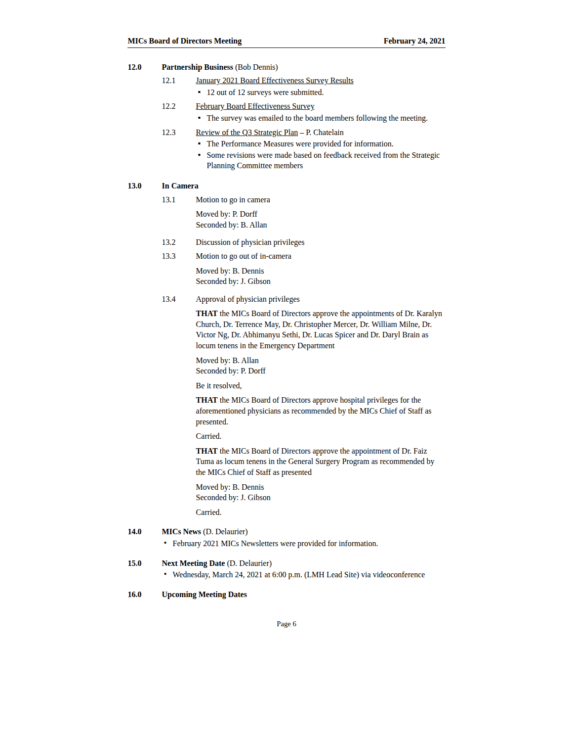MICs Board of Directors Meeting
February 24, 2021
12.0
Partnership Business (Bob Dennis)
12.1
January 2021 Board Effectiveness Survey Results
12 out of 12 surveys were submitted.
12.2
February Board Effectiveness Survey
The survey was emailed to the board members following the meeting.
12.3
Review of the Q3 Strategic Plan – P. Chatelain
The Performance Measures were provided for information.
Some revisions were made based on feedback received from the Strategic Planning Committee members
13.0
In Camera
13.1
Motion to go in camera
Moved by: P. Dorff
Seconded by: B. Allan
13.2
Discussion of physician privileges
13.3
Motion to go out of in-camera
Moved by: B. Dennis
Seconded by: J. Gibson
13.4
Approval of physician privileges
THAT the MICs Board of Directors approve the appointments of Dr. Karalyn Church, Dr. Terrence May, Dr. Christopher Mercer, Dr. William Milne, Dr. Victor Ng, Dr. Abhimanyu Sethi, Dr. Lucas Spicer and Dr. Daryl Brain as locum tenens in the Emergency Department
Moved by: B. Allan
Seconded by: P. Dorff
Be it resolved,
THAT the MICs Board of Directors approve hospital privileges for the aforementioned physicians as recommended by the MICs Chief of Staff as presented.
Carried.
THAT the MICs Board of Directors approve the appointment of Dr. Faiz Tuma as locum tenens in the General Surgery Program as recommended by the MICs Chief of Staff as presented
Moved by: B. Dennis
Seconded by: J. Gibson
Carried.
14.0
MICs News (D. Delaurier)
February 2021 MICs Newsletters were provided for information.
15.0
Next Meeting Date (D. Delaurier)
Wednesday, March 24, 2021 at 6:00 p.m. (LMH Lead Site) via videoconference
16.0
Upcoming Meeting Dates
Page 6